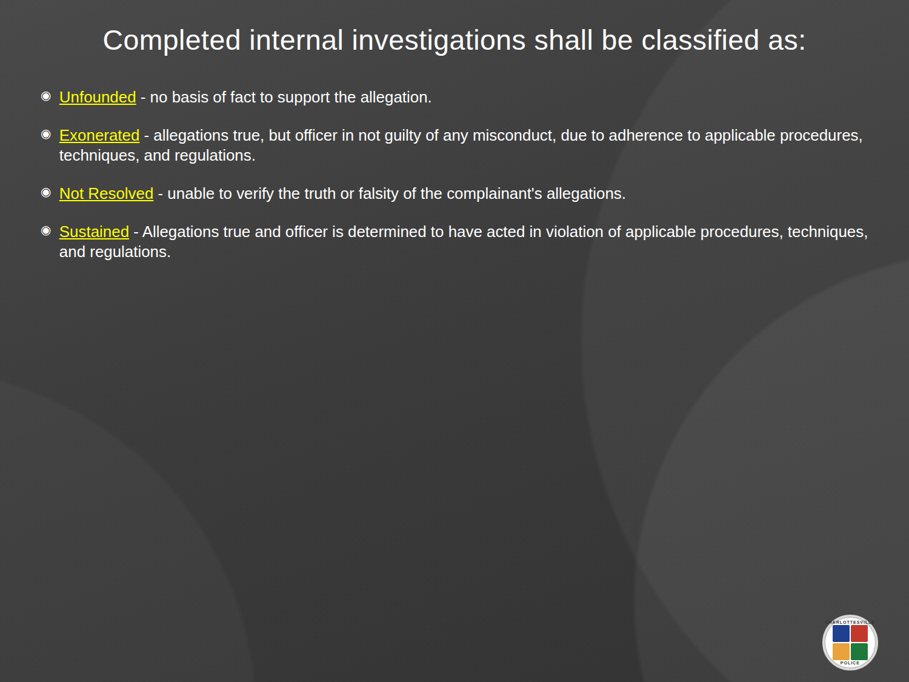Completed internal investigations shall be classified as:
Unfounded - no basis of fact to support the allegation.
Exonerated - allegations true, but officer in not guilty of any misconduct, due to adherence to applicable procedures, techniques, and regulations.
Not Resolved - unable to verify the truth or falsity of the complainant's allegations.
Sustained - Allegations true and officer is determined to have acted in violation of applicable procedures, techniques, and regulations.
CHARLOTTESVILLE
POLICE